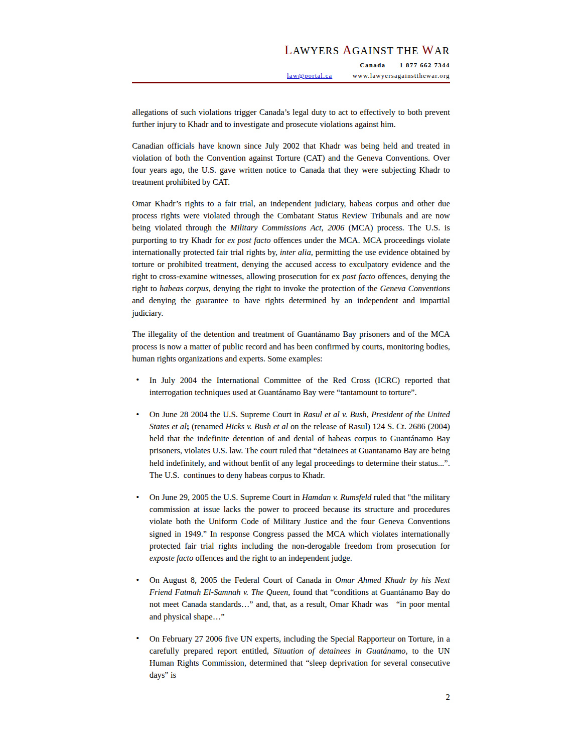LAWYERS AGAINST THE WAR
Canada 1 877 662 7344
law@portal.ca www.lawyersagainstthewar.org
allegations of such violations trigger Canada’s legal duty to act to effectively to both prevent further injury to Khadr and to investigate and prosecute violations against him.
Canadian officials have known since July 2002 that Khadr was being held and treated in violation of both the Convention against Torture (CAT) and the Geneva Conventions. Over four years ago, the U.S. gave written notice to Canada that they were subjecting Khadr to treatment prohibited by CAT.
Omar Khadr’s rights to a fair trial, an independent judiciary, habeas corpus and other due process rights were violated through the Combatant Status Review Tribunals and are now being violated through the Military Commissions Act, 2006 (MCA) process. The U.S. is purporting to try Khadr for ex post facto offences under the MCA. MCA proceedings violate internationally protected fair trial rights by, inter alia, permitting the use evidence obtained by torture or prohibited treatment, denying the accused access to exculpatory evidence and the right to cross-examine witnesses, allowing prosecution for ex post facto offences, denying the right to habeas corpus, denying the right to invoke the protection of the Geneva Conventions and denying the guarantee to have rights determined by an independent and impartial judiciary.
The illegality of the detention and treatment of Guantánamo Bay prisoners and of the MCA process is now a matter of public record and has been confirmed by courts, monitoring bodies, human rights organizations and experts. Some examples:
In July 2004 the International Committee of the Red Cross (ICRC) reported that interrogation techniques used at Guantánamo Bay were “tantamount to torture”.
On June 28 2004 the U.S. Supreme Court in Rasul et al v. Bush, President of the United States et al; (renamed Hicks v. Bush et al on the release of Rasul) 124 S. Ct. 2686 (2004) held that the indefinite detention of and denial of habeas corpus to Guantánamo Bay prisoners, violates U.S. law. The court ruled that “detainees at Guantanamo Bay are being held indefinitely, and without benfit of any legal proceedings to determine their status...”. The U.S. continues to deny habeas corpus to Khadr.
On June 29, 2005 the U.S. Supreme Court in Hamdan v. Rumsfeld ruled that "the military commission at issue lacks the power to proceed because its structure and procedures violate both the Uniform Code of Military Justice and the four Geneva Conventions signed in 1949.” In response Congress passed the MCA which violates internationally protected fair trial rights including the non-derogable freedom from prosecution for exposte facto offences and the right to an independent judge.
On August 8, 2005 the Federal Court of Canada in Omar Ahmed Khadr by his Next Friend Fatmah El-Samnah v. The Queen, found that “conditions at Guantánamo Bay do not meet Canada standards…” and, that, as a result, Omar Khadr was “in poor mental and physical shape…”
On February 27 2006 five UN experts, including the Special Rapporteur on Torture, in a carefully prepared report entitled, Situation of detainees in Guatánamo, to the UN Human Rights Commission, determined that “sleep deprivation for several consecutive days” is
2